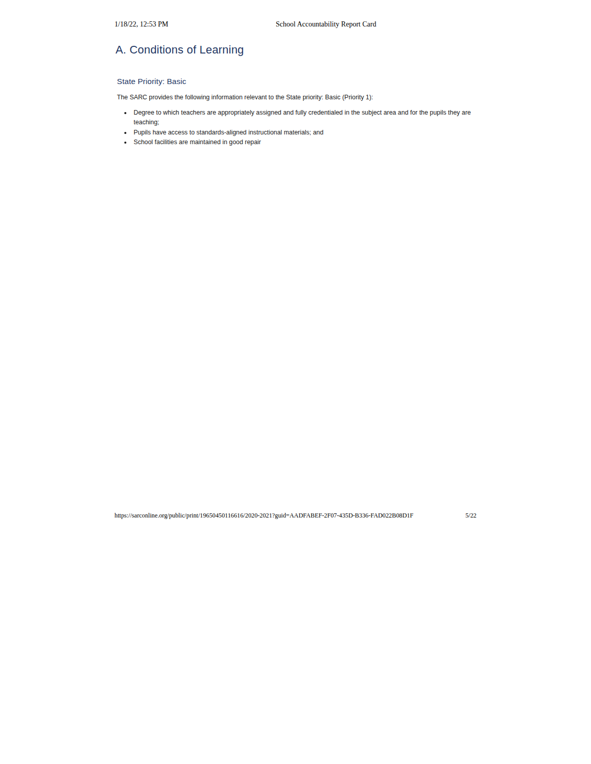1/18/22, 12:53 PM School Accountability Report Card
A. Conditions of Learning
State Priority: Basic
The SARC provides the following information relevant to the State priority: Basic (Priority 1):
Degree to which teachers are appropriately assigned and fully credentialed in the subject area and for the pupils they are teaching;
Pupils have access to standards-aligned instructional materials; and
School facilities are maintained in good repair
https://sarconline.org/public/print/19650450116616/2020-2021?guid=AADFABEF-2F07-435D-B336-FAD022B08D1F 5/22